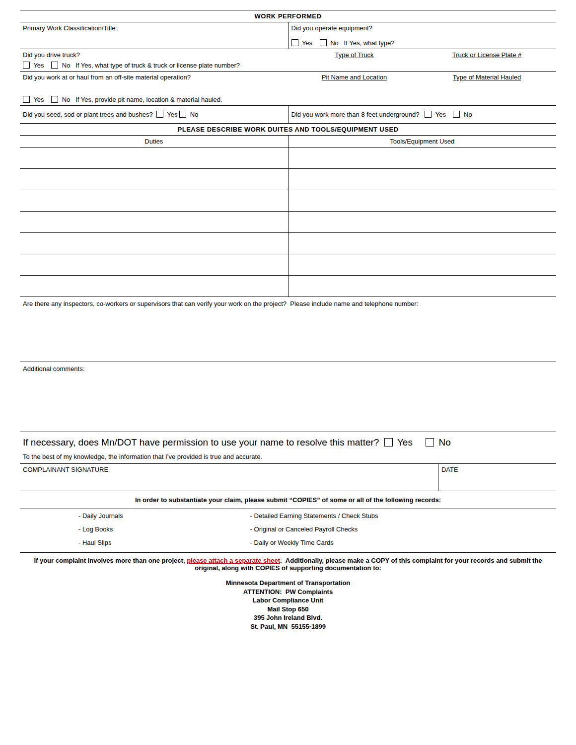| WORK PERFORMED |
| Primary Work Classification/Title: | Did you operate equipment? Yes No If Yes, what type? |
| / Did you drive truck? / Type of Truck / Truck or License Plate # / / Yes No If Yes, what type of truck & truck or license plate number? / |
| / Did you work at or haul from an off-site material operation? / Pit Name and Location / Type of Material Hauled / / Yes No If Yes, provide pit name, location & material hauled. / |
| Did you seed, sod or plant trees and bushes? Yes No | Did you work more than 8 feet underground? Yes No |
| PLEASE DESCRIBE WORK DUITES AND TOOLS/EQUIPMENT USED |
| Duties | Tools/Equipment Used |
| --- | --- |
| Are there any inspectors, co-workers or supervisors that can verify your work on the project? Please include name and telephone number: |
| Additional comments: |
| If necessary, does Mn/DOT have permission to use your name to resolve this matter? Yes No |
| To the best of my knowledge, the information that I’ve provided is true and accurate. |
| COMPLAINANT SIGNATURE | DATE |
| In order to substantiate your claim, please submit “COPIES” of some or all of the following records: |
| - Daily Journals | - Detailed Earning Statements / Check Stubs |
| - Log Books | - Original or Canceled Payroll Checks |
| - Haul Slips | - Daily or Weekly Time Cards |
| If your complaint involves more than one project, please attach a separate sheet . Additionally, please make a COPY of this complaint for your records and submit the original, along with COPIES of supporting documentation to: |
| Minnesota Department of Transportation ATTENTION: PW Complaints Labor Compliance Unit Mail Stop 650 395 John Ireland Blvd. St. Paul, MN 55155-1899 |